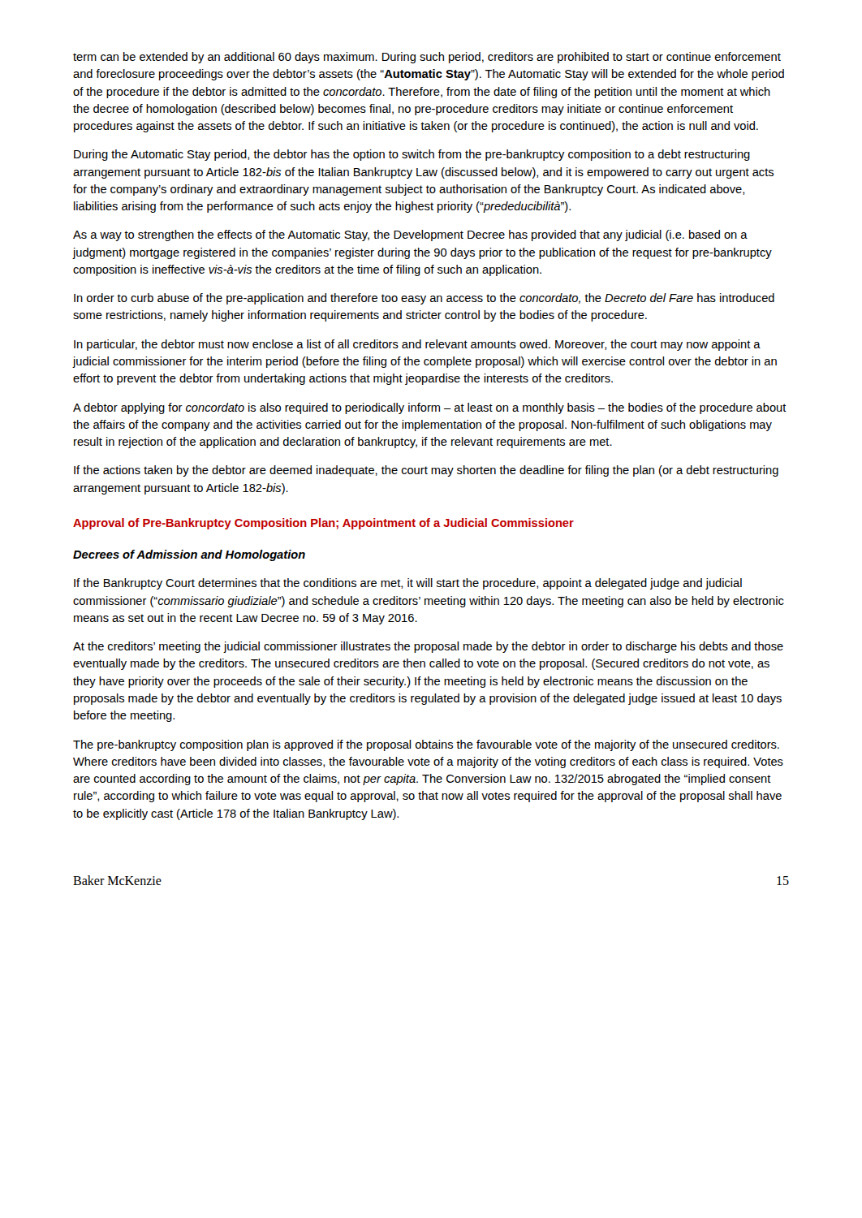term can be extended by an additional 60 days maximum. During such period, creditors are prohibited to start or continue enforcement and foreclosure proceedings over the debtor’s assets (the “Automatic Stay”). The Automatic Stay will be extended for the whole period of the procedure if the debtor is admitted to the concordato. Therefore, from the date of filing of the petition until the moment at which the decree of homologation (described below) becomes final, no pre-procedure creditors may initiate or continue enforcement procedures against the assets of the debtor. If such an initiative is taken (or the procedure is continued), the action is null and void.
During the Automatic Stay period, the debtor has the option to switch from the pre-bankruptcy composition to a debt restructuring arrangement pursuant to Article 182-bis of the Italian Bankruptcy Law (discussed below), and it is empowered to carry out urgent acts for the company’s ordinary and extraordinary management subject to authorisation of the Bankruptcy Court. As indicated above, liabilities arising from the performance of such acts enjoy the highest priority (“prededucibilità”).
As a way to strengthen the effects of the Automatic Stay, the Development Decree has provided that any judicial (i.e. based on a judgment) mortgage registered in the companies’ register during the 90 days prior to the publication of the request for pre-bankruptcy composition is ineffective vis-à-vis the creditors at the time of filing of such an application.
In order to curb abuse of the pre-application and therefore too easy an access to the concordato, the Decreto del Fare has introduced some restrictions, namely higher information requirements and stricter control by the bodies of the procedure.
In particular, the debtor must now enclose a list of all creditors and relevant amounts owed. Moreover, the court may now appoint a judicial commissioner for the interim period (before the filing of the complete proposal) which will exercise control over the debtor in an effort to prevent the debtor from undertaking actions that might jeopardise the interests of the creditors.
A debtor applying for concordato is also required to periodically inform – at least on a monthly basis – the bodies of the procedure about the affairs of the company and the activities carried out for the implementation of the proposal. Non-fulfilment of such obligations may result in rejection of the application and declaration of bankruptcy, if the relevant requirements are met.
If the actions taken by the debtor are deemed inadequate, the court may shorten the deadline for filing the plan (or a debt restructuring arrangement pursuant to Article 182-bis).
Approval of Pre-Bankruptcy Composition Plan; Appointment of a Judicial Commissioner
Decrees of Admission and Homologation
If the Bankruptcy Court determines that the conditions are met, it will start the procedure, appoint a delegated judge and judicial commissioner (“commissario giudiziale”) and schedule a creditors’ meeting within 120 days. The meeting can also be held by electronic means as set out in the recent Law Decree no. 59 of 3 May 2016.
At the creditors’ meeting the judicial commissioner illustrates the proposal made by the debtor in order to discharge his debts and those eventually made by the creditors. The unsecured creditors are then called to vote on the proposal. (Secured creditors do not vote, as they have priority over the proceeds of the sale of their security.) If the meeting is held by electronic means the discussion on the proposals made by the debtor and eventually by the creditors is regulated by a provision of the delegated judge issued at least 10 days before the meeting.
The pre-bankruptcy composition plan is approved if the proposal obtains the favourable vote of the majority of the unsecured creditors. Where creditors have been divided into classes, the favourable vote of a majority of the voting creditors of each class is required. Votes are counted according to the amount of the claims, not per capita. The Conversion Law no. 132/2015 abrogated the “implied consent rule”, according to which failure to vote was equal to approval, so that now all votes required for the approval of the proposal shall have to be explicitly cast (Article 178 of the Italian Bankruptcy Law).
Baker McKenzie 15